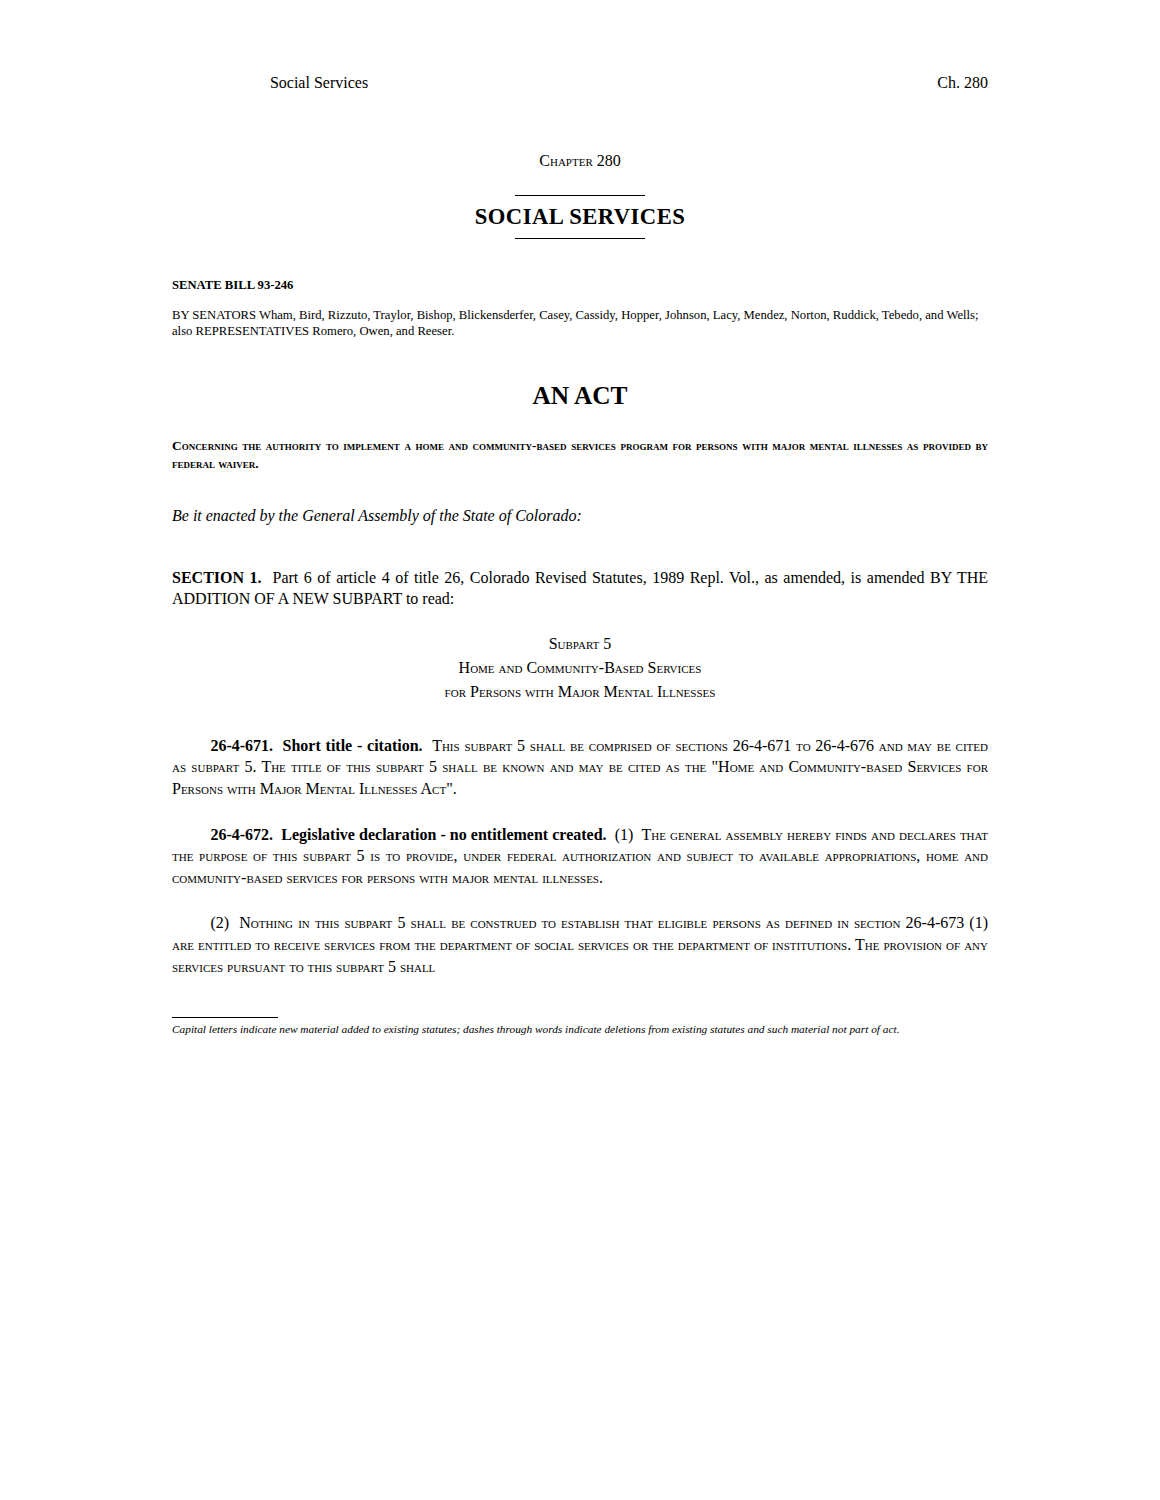Social Services Ch. 280
Chapter 280
SOCIAL SERVICES
SENATE BILL 93-246
BY SENATORS Wham, Bird, Rizzuto, Traylor, Bishop, Blickensderfer, Casey, Cassidy, Hopper, Johnson, Lacy, Mendez, Norton, Ruddick, Tebedo, and Wells;
also REPRESENTATIVES Romero, Owen, and Reeser.
AN ACT
Concerning the authority to implement a home and community-based services program for persons with major mental illnesses as provided by federal waiver.
Be it enacted by the General Assembly of the State of Colorado:
SECTION 1. Part 6 of article 4 of title 26, Colorado Revised Statutes, 1989 Repl. Vol., as amended, is amended BY THE ADDITION OF A NEW SUBPART to read:
Subpart 5
Home and Community-Based Services
for Persons with Major Mental Illnesses
26-4-671. Short title - citation. This subpart 5 shall be comprised of sections 26-4-671 to 26-4-676 and may be cited as subpart 5. The title of this subpart 5 shall be known and may be cited as the "Home and Community-based Services for Persons with Major Mental Illnesses Act".
26-4-672. Legislative declaration - no entitlement created. (1) The general assembly hereby finds and declares that the purpose of this subpart 5 is to provide, under federal authorization and subject to available appropriations, home and community-based services for persons with major mental illnesses.
(2) Nothing in this subpart 5 shall be construed to establish that eligible persons as defined in section 26-4-673 (1) are entitled to receive services from the department of social services or the department of institutions. The provision of any services pursuant to this subpart 5 shall
Capital letters indicate new material added to existing statutes; dashes through words indicate deletions from existing statutes and such material not part of act.